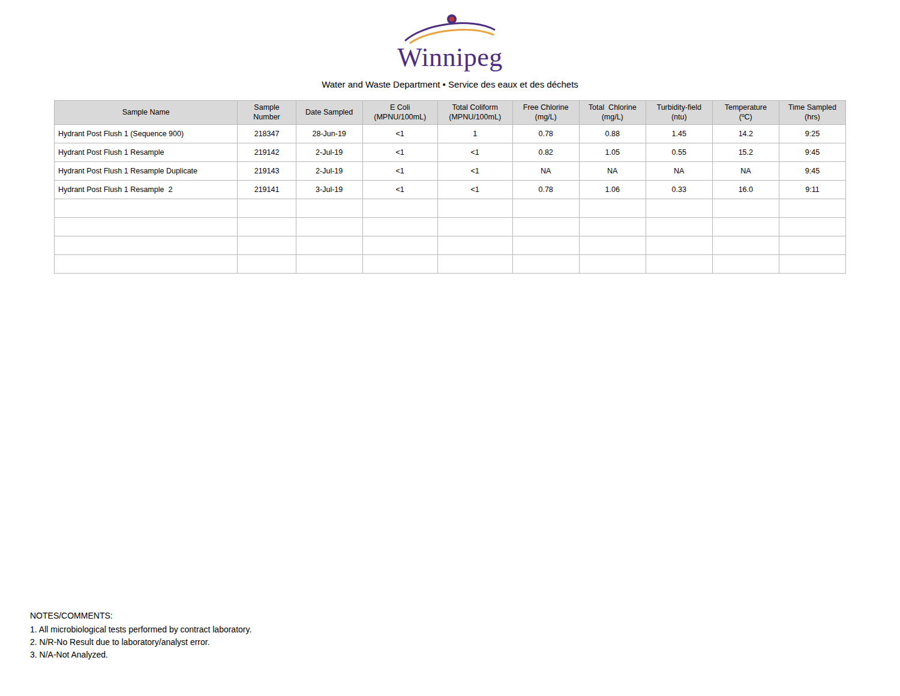Winnipeg
Water and Waste Department • Service des eaux et des déchets
| Sample Name | Sample Number | Date Sampled | E Coli (MPNU/100mL) | Total Coliform (MPNU/100mL) | Free Chlorine (mg/L) | Total Chlorine (mg/L) | Turbidity-field (ntu) | Temperature (ºC) | Time Sampled (hrs) |
| --- | --- | --- | --- | --- | --- | --- | --- | --- | --- |
| Hydrant Post Flush 1 (Sequence 900) | 218347 | 28-Jun-19 | <1 | 1 | 0.78 | 0.88 | 1.45 | 14.2 | 9:25 |
| Hydrant Post Flush 1 Resample | 219142 | 2-Jul-19 | <1 | <1 | 0.82 | 1.05 | 0.55 | 15.2 | 9:45 |
| Hydrant Post Flush 1 Resample Duplicate | 219143 | 2-Jul-19 | <1 | <1 | NA | NA | NA | NA | 9:45 |
| Hydrant Post Flush 1 Resample 2 | 219141 | 3-Jul-19 | <1 | <1 | 0.78 | 1.06 | 0.33 | 16.0 | 9:11 |
NOTES/COMMENTS:
1. All microbiological tests performed by contract laboratory.
2. N/R-No Result due to laboratory/analyst error.
3. N/A-Not Analyzed.